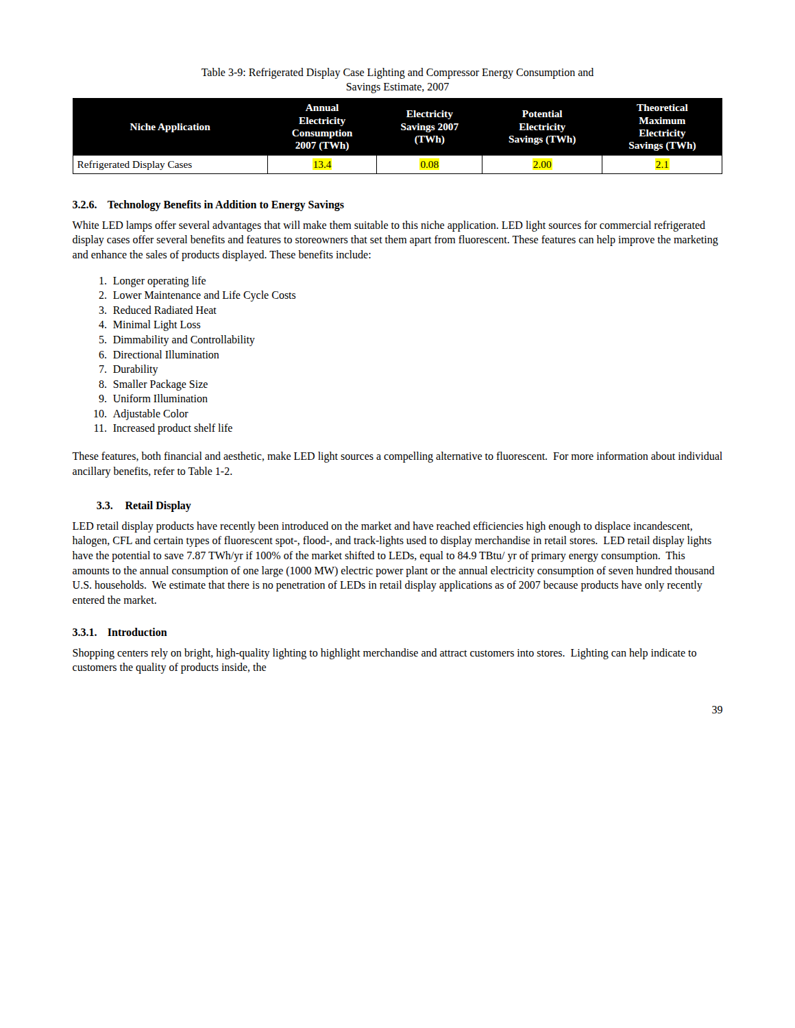Table 3-9: Refrigerated Display Case Lighting and Compressor Energy Consumption and
Savings Estimate, 2007
| Niche Application | Annual Electricity Consumption 2007 (TWh) | Electricity Savings 2007 (TWh) | Potential Electricity Savings (TWh) | Theoretical Maximum Electricity Savings (TWh) |
| --- | --- | --- | --- | --- |
| Refrigerated Display Cases | 13.4 | 0.08 | 2.00 | 2.1 |
3.2.6. Technology Benefits in Addition to Energy Savings
White LED lamps offer several advantages that will make them suitable to this niche application. LED light sources for commercial refrigerated display cases offer several benefits and features to storeowners that set them apart from fluorescent. These features can help improve the marketing and enhance the sales of products displayed. These benefits include:
Longer operating life
Lower Maintenance and Life Cycle Costs
Reduced Radiated Heat
Minimal Light Loss
Dimmability and Controllability
Directional Illumination
Durability
Smaller Package Size
Uniform Illumination
Adjustable Color
Increased product shelf life
These features, both financial and aesthetic, make LED light sources a compelling alternative to fluorescent. For more information about individual ancillary benefits, refer to Table 1-2.
3.3. Retail Display
LED retail display products have recently been introduced on the market and have reached efficiencies high enough to displace incandescent, halogen, CFL and certain types of fluorescent spot-, flood-, and track-lights used to display merchandise in retail stores. LED retail display lights have the potential to save 7.87 TWh/yr if 100% of the market shifted to LEDs, equal to 84.9 TBtu/ yr of primary energy consumption. This amounts to the annual consumption of one large (1000 MW) electric power plant or the annual electricity consumption of seven hundred thousand U.S. households. We estimate that there is no penetration of LEDs in retail display applications as of 2007 because products have only recently entered the market.
3.3.1. Introduction
Shopping centers rely on bright, high-quality lighting to highlight merchandise and attract customers into stores. Lighting can help indicate to customers the quality of products inside, the
39